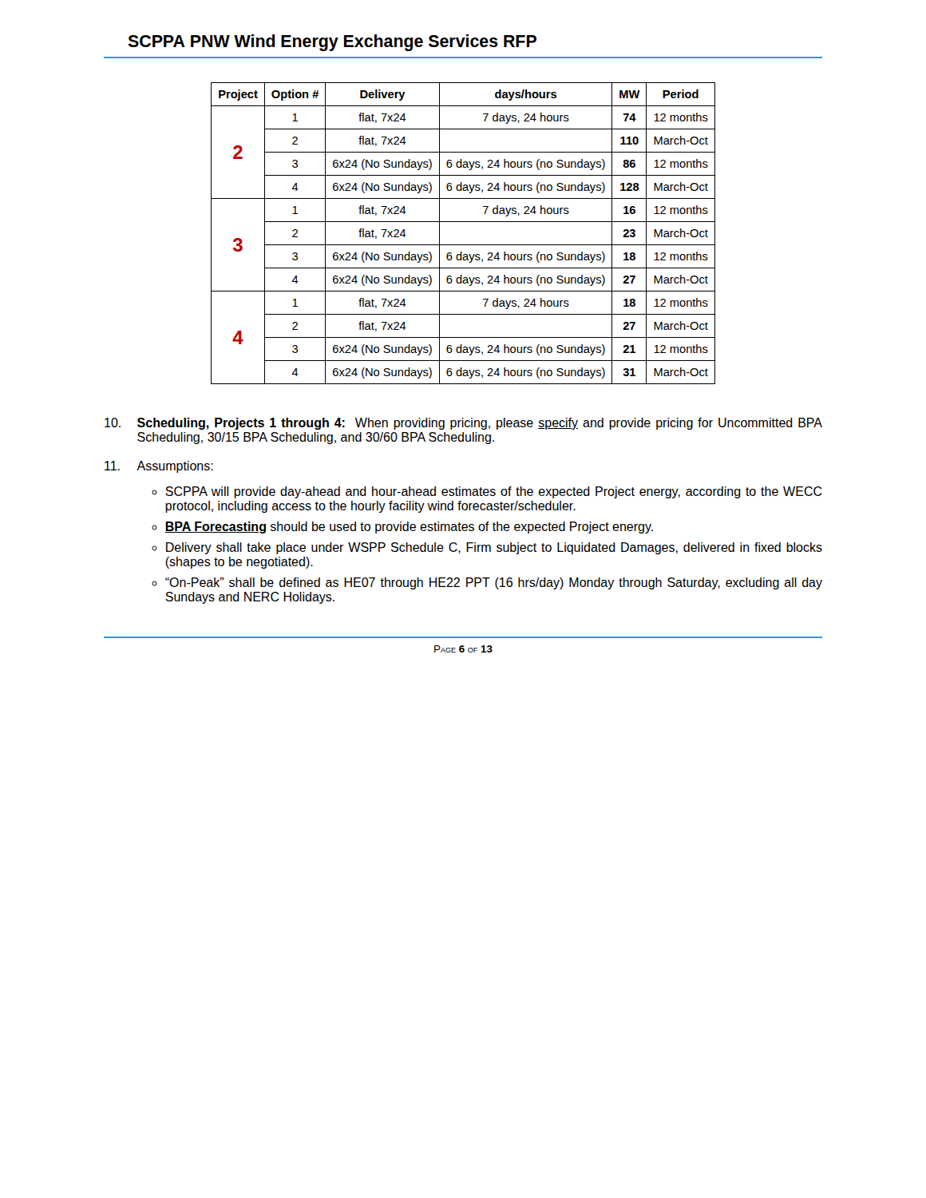SCPPA PNW Wind Energy Exchange Services RFP
| Project | Option # | Delivery | days/hours | MW | Period |
| --- | --- | --- | --- | --- | --- |
| 2 | 1 | flat, 7x24 | 7 days, 24 hours | 74 | 12 months |
| 2 | flat, 7x24 | | 110 | March-Oct |
| 3 | 6x24 (No Sundays) | 6 days, 24 hours (no Sundays) | 86 | 12 months |
| 4 | 6x24 (No Sundays) | 6 days, 24 hours (no Sundays) | 128 | March-Oct |
| 3 | 1 | flat, 7x24 | 7 days, 24 hours | 16 | 12 months |
| 2 | flat, 7x24 | | 23 | March-Oct |
| 3 | 6x24 (No Sundays) | 6 days, 24 hours (no Sundays) | 18 | 12 months |
| 4 | 6x24 (No Sundays) | 6 days, 24 hours (no Sundays) | 27 | March-Oct |
| 4 | 1 | flat, 7x24 | 7 days, 24 hours | 18 | 12 months |
| 2 | flat, 7x24 | | 27 | March-Oct |
| 3 | 6x24 (No Sundays) | 6 days, 24 hours (no Sundays) | 21 | 12 months |
| 4 | 6x24 (No Sundays) | 6 days, 24 hours (no Sundays) | 31 | March-Oct |
10. Scheduling, Projects 1 through 4: When providing pricing, please specify and provide pricing for Uncommitted BPA Scheduling, 30/15 BPA Scheduling, and 30/60 BPA Scheduling.
11. Assumptions:
SCPPA will provide day-ahead and hour-ahead estimates of the expected Project energy, according to the WECC protocol, including access to the hourly facility wind forecaster/scheduler.
BPA Forecasting should be used to provide estimates of the expected Project energy.
Delivery shall take place under WSPP Schedule C, Firm subject to Liquidated Damages, delivered in fixed blocks (shapes to be negotiated).
“On-Peak” shall be defined as HE07 through HE22 PPT (16 hrs/day) Monday through Saturday, excluding all day Sundays and NERC Holidays.
Page 6 of 13